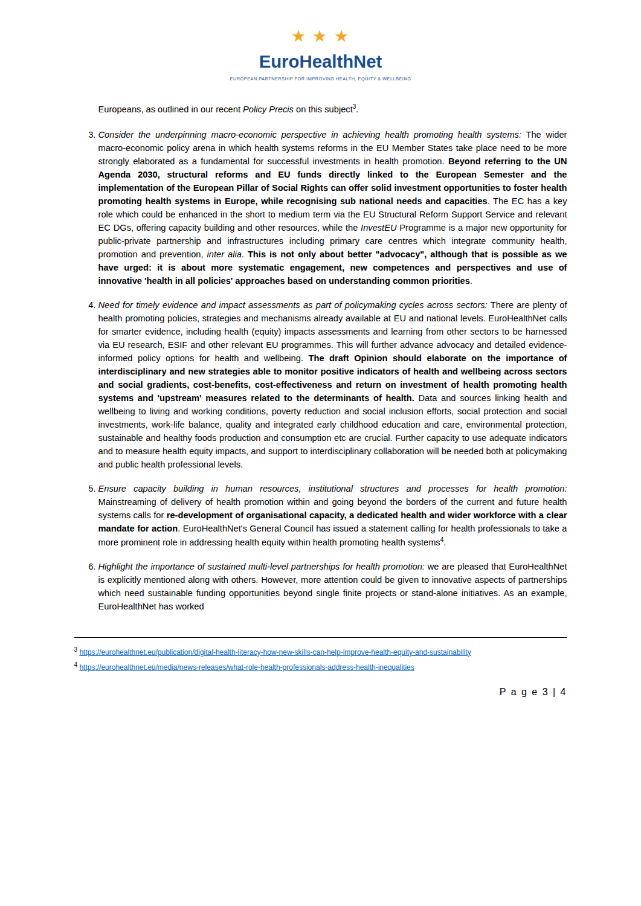★ ★ ★
Euro HealthNet
EUROPEAN PARTNERSHIP FOR IMPROVING HEALTH, EQUITY & WELLBEING
Europeans, as outlined in our recent Policy Precis on this subject3.
Consider the underpinning macro-economic perspective in achieving health promoting health systems: The wider macro-economic policy arena in which health systems reforms in the EU Member States take place need to be more strongly elaborated as a fundamental for successful investments in health promotion. Beyond referring to the UN Agenda 2030, structural reforms and EU funds directly linked to the European Semester and the implementation of the European Pillar of Social Rights can offer solid investment opportunities to foster health promoting health systems in Europe, while recognising sub national needs and capacities. The EC has a key role which could be enhanced in the short to medium term via the EU Structural Reform Support Service and relevant EC DGs, offering capacity building and other resources, while the InvestEU Programme is a major new opportunity for public-private partnership and infrastructures including primary care centres which integrate community health, promotion and prevention, inter alia. This is not only about better "advocacy", although that is possible as we have urged: it is about more systematic engagement, new competences and perspectives and use of innovative 'health in all policies' approaches based on understanding common priorities.
Need for timely evidence and impact assessments as part of policymaking cycles across sectors: There are plenty of health promoting policies, strategies and mechanisms already available at EU and national levels. EuroHealthNet calls for smarter evidence, including health (equity) impacts assessments and learning from other sectors to be harnessed via EU research, ESIF and other relevant EU programmes. This will further advance advocacy and detailed evidence-informed policy options for health and wellbeing. The draft Opinion should elaborate on the importance of interdisciplinary and new strategies able to monitor positive indicators of health and wellbeing across sectors and social gradients, cost-benefits, cost-effectiveness and return on investment of health promoting health systems and 'upstream' measures related to the determinants of health. Data and sources linking health and wellbeing to living and working conditions, poverty reduction and social inclusion efforts, social protection and social investments, work-life balance, quality and integrated early childhood education and care, environmental protection, sustainable and healthy foods production and consumption etc are crucial. Further capacity to use adequate indicators and to measure health equity impacts, and support to interdisciplinary collaboration will be needed both at policymaking and public health professional levels.
Ensure capacity building in human resources, institutional structures and processes for health promotion: Mainstreaming of delivery of health promotion within and going beyond the borders of the current and future health systems calls for re-development of organisational capacity, a dedicated health and wider workforce with a clear mandate for action. EuroHealthNet's General Council has issued a statement calling for health professionals to take a more prominent role in addressing health equity within health promoting health systems4.
Highlight the importance of sustained multi-level partnerships for health promotion: we are pleased that EuroHealthNet is explicitly mentioned along with others. However, more attention could be given to innovative aspects of partnerships which need sustainable funding opportunities beyond single finite projects or stand-alone initiatives. As an example, EuroHealthNet has worked
3 https://eurohealthnet.eu/publication/digital-health-literacy-how-new-skills-can-help-improve-health-equity-and-sustainability
4 https://eurohealthnet.eu/media/news-releases/what-role-health-professionals-address-health-inequalities
P a g e 3 | 4